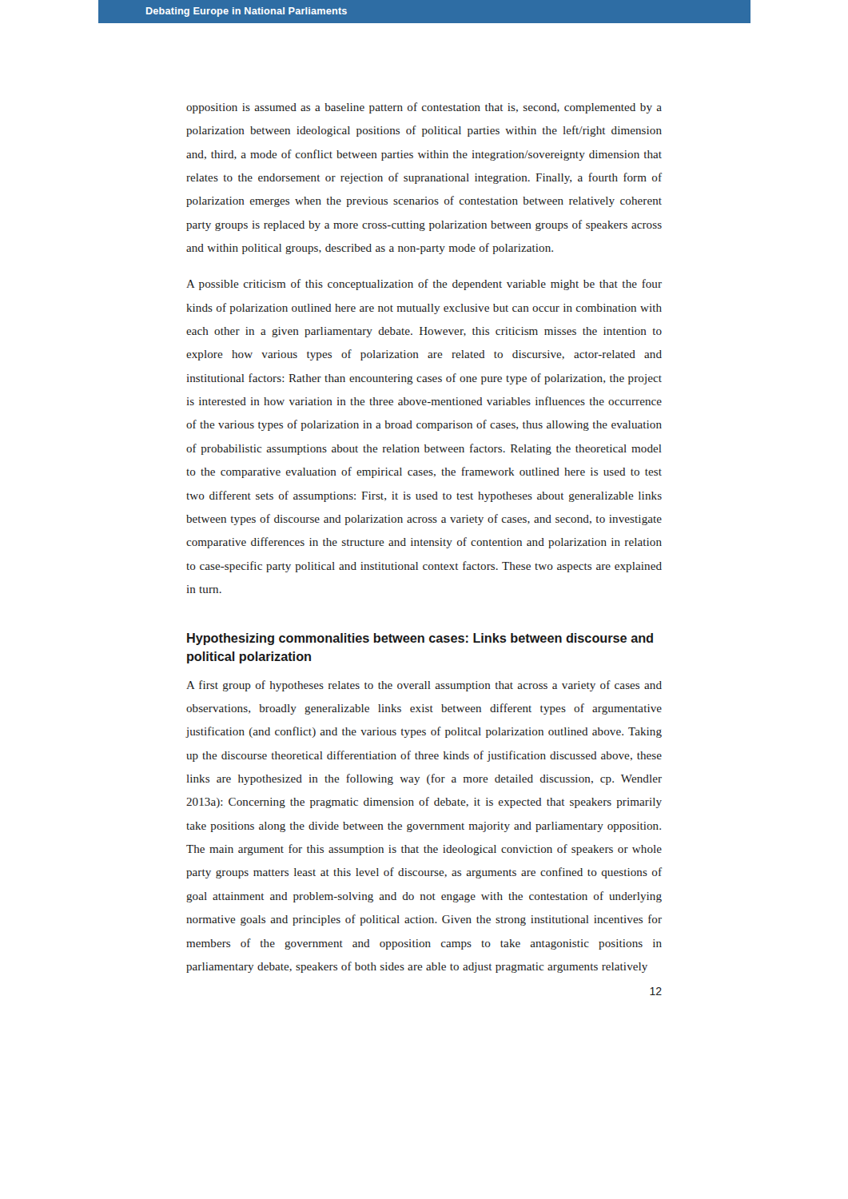Debating Europe in National Parliaments
opposition is assumed as a baseline pattern of contestation that is, second, complemented by a polarization between ideological positions of political parties within the left/right dimension and, third, a mode of conflict between parties within the integration/sovereignty dimension that relates to the endorsement or rejection of supranational integration. Finally, a fourth form of polarization emerges when the previous scenarios of contestation between relatively coherent party groups is replaced by a more cross-cutting polarization between groups of speakers across and within political groups, described as a non-party mode of polarization.
A possible criticism of this conceptualization of the dependent variable might be that the four kinds of polarization outlined here are not mutually exclusive but can occur in combination with each other in a given parliamentary debate. However, this criticism misses the intention to explore how various types of polarization are related to discursive, actor-related and institutional factors: Rather than encountering cases of one pure type of polarization, the project is interested in how variation in the three above-mentioned variables influences the occurrence of the various types of polarization in a broad comparison of cases, thus allowing the evaluation of probabilistic assumptions about the relation between factors. Relating the theoretical model to the comparative evaluation of empirical cases, the framework outlined here is used to test two different sets of assumptions: First, it is used to test hypotheses about generalizable links between types of discourse and polarization across a variety of cases, and second, to investigate comparative differences in the structure and intensity of contention and polarization in relation to case-specific party political and institutional context factors. These two aspects are explained in turn.
Hypothesizing commonalities between cases: Links between discourse and political polarization
A first group of hypotheses relates to the overall assumption that across a variety of cases and observations, broadly generalizable links exist between different types of argumentative justification (and conflict) and the various types of politcal polarization outlined above. Taking up the discourse theoretical differentiation of three kinds of justification discussed above, these links are hypothesized in the following way (for a more detailed discussion, cp. Wendler 2013a): Concerning the pragmatic dimension of debate, it is expected that speakers primarily take positions along the divide between the government majority and parliamentary opposition. The main argument for this assumption is that the ideological conviction of speakers or whole party groups matters least at this level of discourse, as arguments are confined to questions of goal attainment and problem-solving and do not engage with the contestation of underlying normative goals and principles of political action. Given the strong institutional incentives for members of the government and opposition camps to take antagonistic positions in parliamentary debate, speakers of both sides are able to adjust pragmatic arguments relatively
12